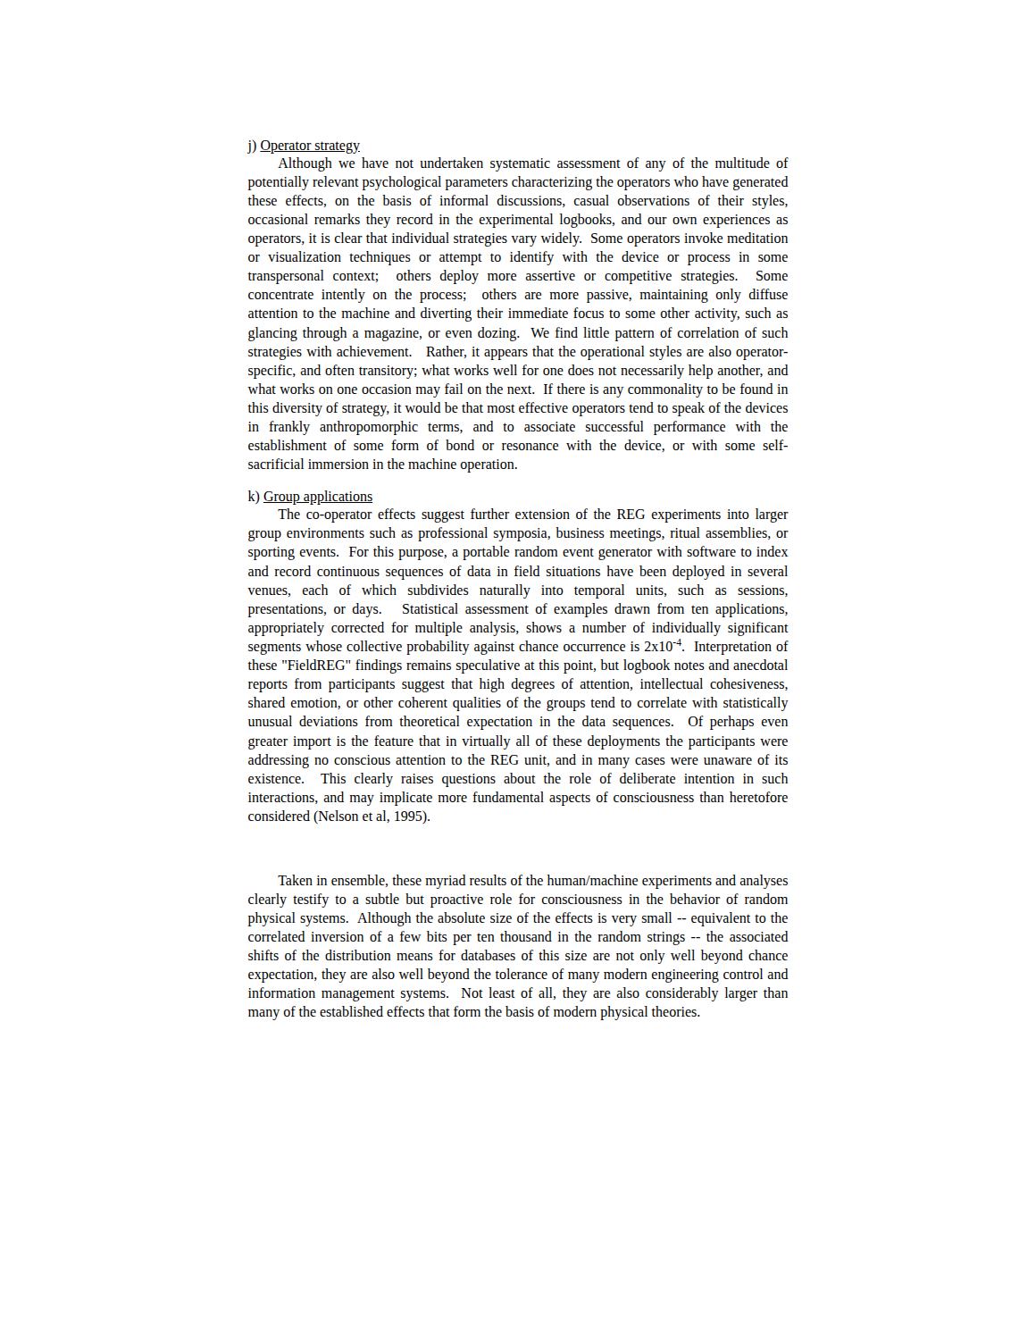j) Operator strategy
Although we have not undertaken systematic assessment of any of the multitude of potentially relevant psychological parameters characterizing the operators who have generated these effects, on the basis of informal discussions, casual observations of their styles, occasional remarks they record in the experimental logbooks, and our own experiences as operators, it is clear that individual strategies vary widely. Some operators invoke meditation or visualization techniques or attempt to identify with the device or process in some transpersonal context; others deploy more assertive or competitive strategies. Some concentrate intently on the process; others are more passive, maintaining only diffuse attention to the machine and diverting their immediate focus to some other activity, such as glancing through a magazine, or even dozing. We find little pattern of correlation of such strategies with achievement. Rather, it appears that the operational styles are also operator-specific, and often transitory; what works well for one does not necessarily help another, and what works on one occasion may fail on the next. If there is any commonality to be found in this diversity of strategy, it would be that most effective operators tend to speak of the devices in frankly anthropomorphic terms, and to associate successful performance with the establishment of some form of bond or resonance with the device, or with some self-sacrificial immersion in the machine operation.
k) Group applications
The co-operator effects suggest further extension of the REG experiments into larger group environments such as professional symposia, business meetings, ritual assemblies, or sporting events. For this purpose, a portable random event generator with software to index and record continuous sequences of data in field situations have been deployed in several venues, each of which subdivides naturally into temporal units, such as sessions, presentations, or days. Statistical assessment of examples drawn from ten applications, appropriately corrected for multiple analysis, shows a number of individually significant segments whose collective probability against chance occurrence is 2x10-4. Interpretation of these "FieldREG" findings remains speculative at this point, but logbook notes and anecdotal reports from participants suggest that high degrees of attention, intellectual cohesiveness, shared emotion, or other coherent qualities of the groups tend to correlate with statistically unusual deviations from theoretical expectation in the data sequences. Of perhaps even greater import is the feature that in virtually all of these deployments the participants were addressing no conscious attention to the REG unit, and in many cases were unaware of its existence. This clearly raises questions about the role of deliberate intention in such interactions, and may implicate more fundamental aspects of consciousness than heretofore considered (Nelson et al, 1995).
Taken in ensemble, these myriad results of the human/machine experiments and analyses clearly testify to a subtle but proactive role for consciousness in the behavior of random physical systems. Although the absolute size of the effects is very small -- equivalent to the correlated inversion of a few bits per ten thousand in the random strings -- the associated shifts of the distribution means for databases of this size are not only well beyond chance expectation, they are also well beyond the tolerance of many modern engineering control and information management systems. Not least of all, they are also considerably larger than many of the established effects that form the basis of modern physical theories.